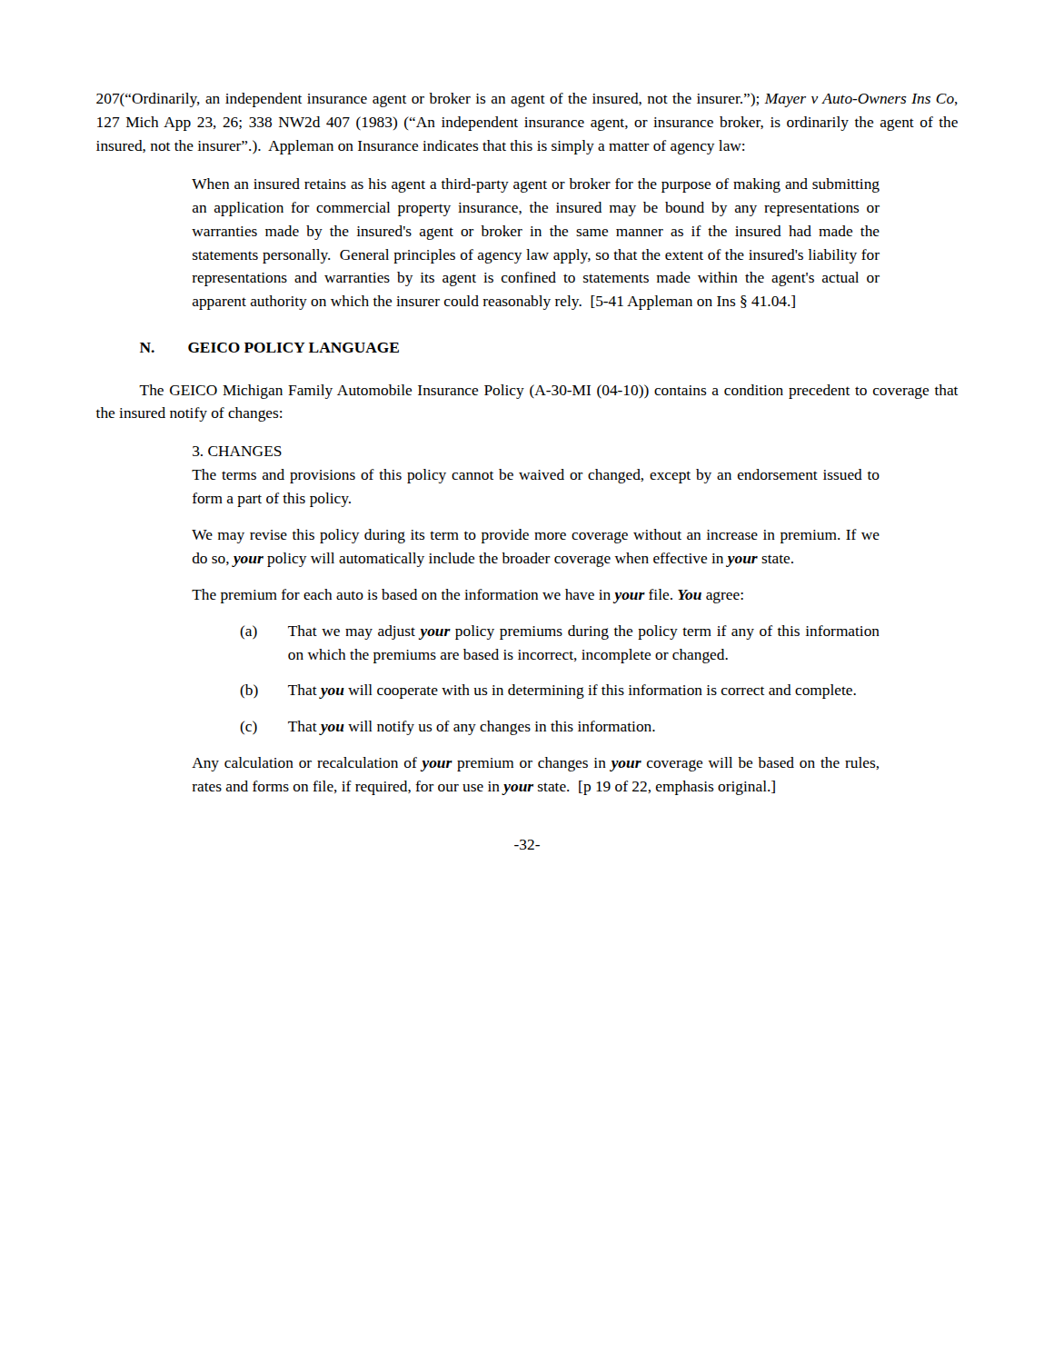207(“Ordinarily, an independent insurance agent or broker is an agent of the insured, not the insurer.”); Mayer v Auto-Owners Ins Co, 127 Mich App 23, 26; 338 NW2d 407 (1983) (“An independent insurance agent, or insurance broker, is ordinarily the agent of the insured, not the insurer”.). Appleman on Insurance indicates that this is simply a matter of agency law:
When an insured retains as his agent a third-party agent or broker for the purpose of making and submitting an application for commercial property insurance, the insured may be bound by any representations or warranties made by the insured's agent or broker in the same manner as if the insured had made the statements personally. General principles of agency law apply, so that the extent of the insured's liability for representations and warranties by its agent is confined to statements made within the agent's actual or apparent authority on which the insurer could reasonably rely. [5-41 Appleman on Ins § 41.04.]
N. GEICO POLICY LANGUAGE
The GEICO Michigan Family Automobile Insurance Policy (A-30-MI (04-10)) contains a condition precedent to coverage that the insured notify of changes:
3. CHANGES
The terms and provisions of this policy cannot be waived or changed, except by an endorsement issued to form a part of this policy.
We may revise this policy during its term to provide more coverage without an increase in premium. If we do so, your policy will automatically include the broader coverage when effective in your state.
The premium for each auto is based on the information we have in your file. You agree:
(a) That we may adjust your policy premiums during the policy term if any of this information on which the premiums are based is incorrect, incomplete or changed.
(b) That you will cooperate with us in determining if this information is correct and complete.
(c) That you will notify us of any changes in this information.
Any calculation or recalculation of your premium or changes in your coverage will be based on the rules, rates and forms on file, if required, for our use in your state. [p 19 of 22, emphasis original.]
-32-